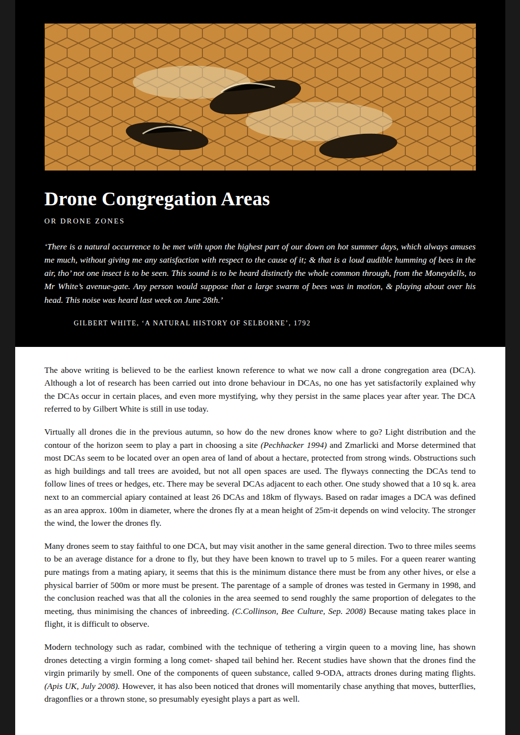Drone Congregation Areas
OR DRONE ZONES
‘There is a natural occurrence to be met with upon the highest part of our down on hot summer days, which always amuses me much, without giving me any satisfaction with respect to the cause of it; & that is a loud audible humming of bees in the air, tho’ not one insect is to be seen. This sound is to be heard distinctly the whole common through, from the Moneydells, to Mr White’s avenue-gate. Any person would suppose that a large swarm of bees was in motion, & playing about over his head. This noise was heard last week on June 28th.’
GILBERT WHITE, ‘A NATURAL HISTORY OF SELBORNE’, 1792
The above writing is believed to be the earliest known reference to what we now call a drone congregation area (DCA). Although a lot of research has been carried out into drone behaviour in DCAs, no one has yet satisfactorily explained why the DCAs occur in certain places, and even more mystifying, why they persist in the same places year after year. The DCA referred to by Gilbert White is still in use today.
Virtually all drones die in the previous autumn, so how do the new drones know where to go? Light distribution and the contour of the horizon seem to play a part in choosing a site (Pechhacker 1994) and Zmarlicki and Morse determined that most DCAs seem to be located over an open area of land of about a hectare, protected from strong winds. Obstructions such as high buildings and tall trees are avoided, but not all open spaces are used. The flyways connecting the DCAs tend to follow lines of trees or hedges, etc. There may be several DCAs adjacent to each other. One study showed that a 10 sq k. area next to an commercial apiary contained at least 26 DCAs and 18km of flyways. Based on radar images a DCA was defined as an area approx. 100m in diameter, where the drones fly at a mean height of 25m-it depends on wind velocity. The stronger the wind, the lower the drones fly.
Many drones seem to stay faithful to one DCA, but may visit another in the same general direction. Two to three miles seems to be an average distance for a drone to fly, but they have been known to travel up to 5 miles. For a queen rearer wanting pure matings from a mating apiary, it seems that this is the minimum distance there must be from any other hives, or else a physical barrier of 500m or more must be present. The parentage of a sample of drones was tested in Germany in 1998, and the conclusion reached was that all the colonies in the area seemed to send roughly the same proportion of delegates to the meeting, thus minimising the chances of inbreeding. (C.Collinson, Bee Culture, Sep. 2008) Because mating takes place in flight, it is difficult to observe.
Modern technology such as radar, combined with the technique of tethering a virgin queen to a moving line, has shown drones detecting a virgin forming a long comet- shaped tail behind her. Recent studies have shown that the drones find the virgin primarily by smell. One of the components of queen substance, called 9-ODA, attracts drones during mating flights. (Apis UK, July 2008). However, it has also been noticed that drones will momentarily chase anything that moves, butterflies, dragonflies or a thrown stone, so presumably eyesight plays a part as well.